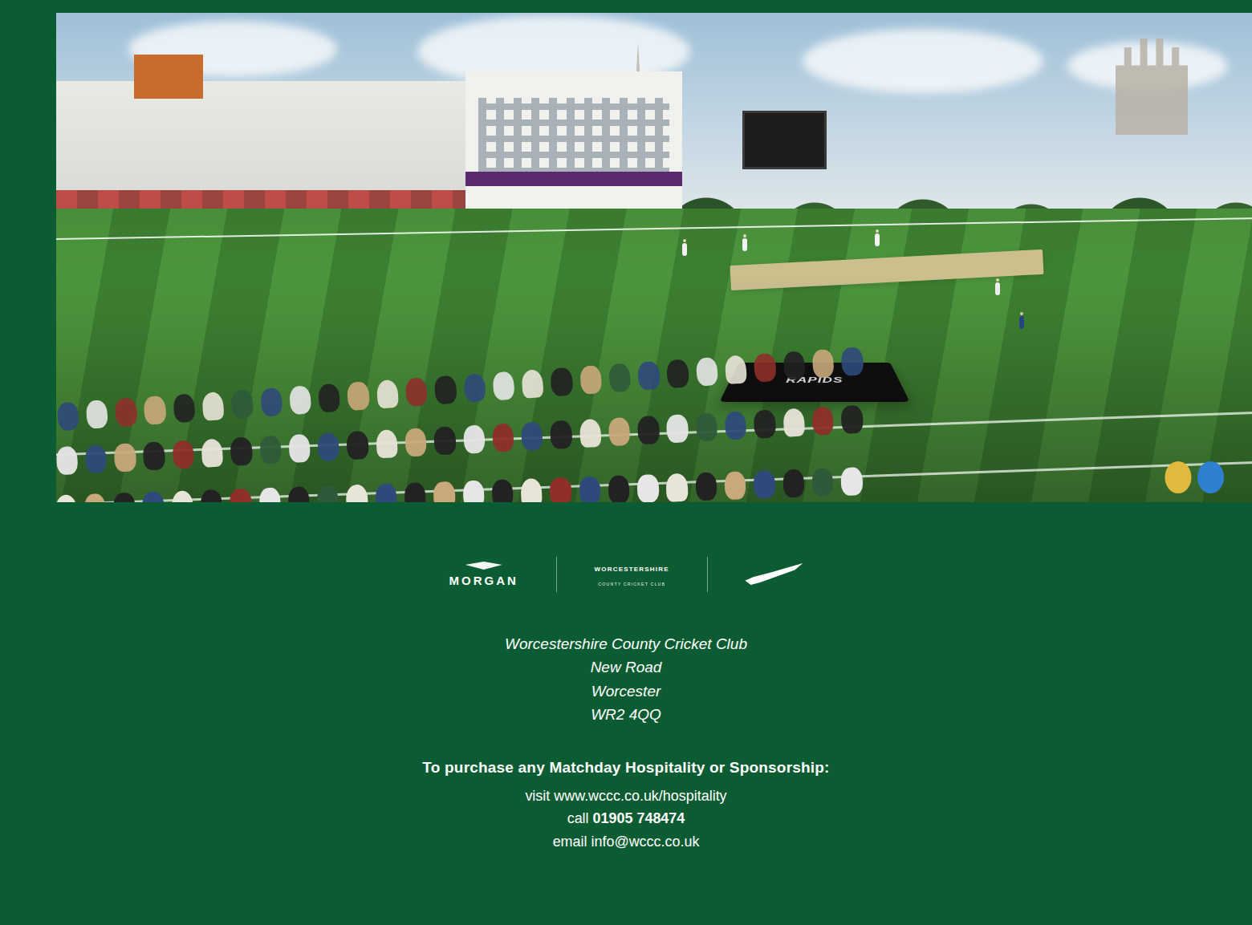Rapids
MORGAN
WORCESTERSHIRE
COUNTY CRICKET CLUB
Worcestershire County Cricket Club
New Road
Worcester
WR2 4QQ
To purchase any Matchday Hospitality or Sponsorship:
visit www.wccc.co.uk/hospitality
call 01905 748474
email info@wccc.co.uk